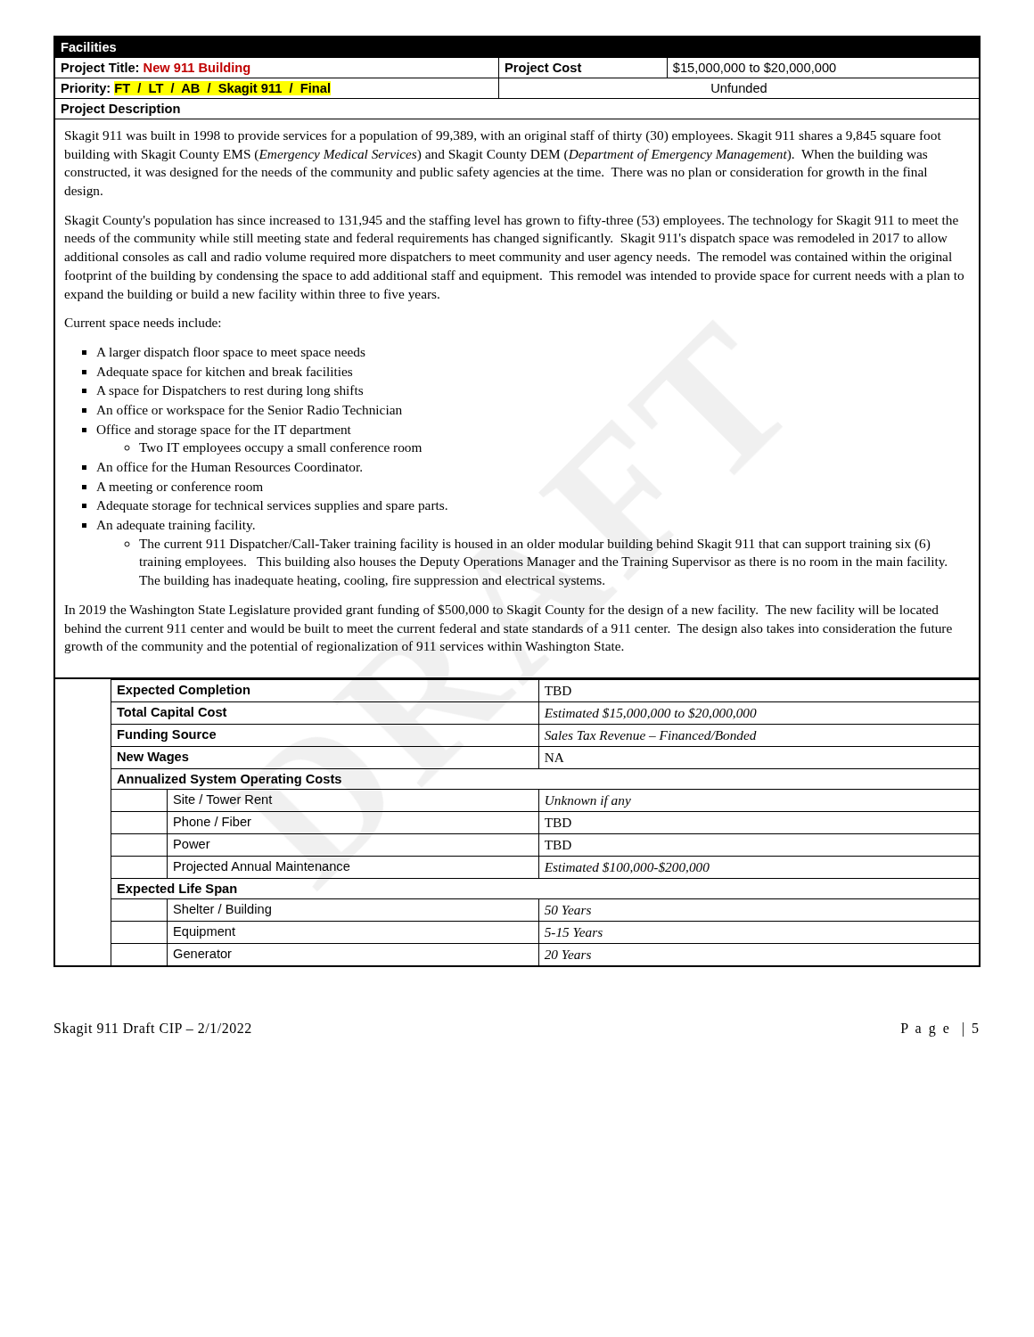DRAFT
| Facilities |
| Project Title: New 911 Building | Project Cost | $15,000,000 to $20,000,000 |
| Priority: FT / LT / AB / Skagit 911 / Final | Unfunded |
| Project Description |
| Skagit 911 was built in 1998 to provide services for a population of 99,389, with an original staff of thirty (30) employees. Skagit 911 shares a 9,845 square foot building with Skagit County EMS ( Emergency Medical Services ) and Skagit County DEM ( Department of Emergency Management ). When the building was constructed, it was designed for the needs of the community and public safety agencies at the time. There was no plan or consideration for growth in the final design. Skagit County's population has since increased to 131,945 and the staffing level has grown to fifty-three (53) employees. The technology for Skagit 911 to meet the needs of the community while still meeting state and federal requirements has changed significantly. Skagit 911's dispatch space was remodeled in 2017 to allow additional consoles as call and radio volume required more dispatchers to meet community and user agency needs. The remodel was contained within the original footprint of the building by condensing the space to add additional staff and equipment. This remodel was intended to provide space for current needs with a plan to expand the building or build a new facility within three to five years. Current space needs include: A larger dispatch floor space to meet space needs Adequate space for kitchen and break facilities A space for Dispatchers to rest during long shifts An office or workspace for the Senior Radio Technician Office and storage space for the IT department Two IT employees occupy a small conference room An office for the Human Resources Coordinator. A meeting or conference room Adequate storage for technical services supplies and spare parts. An adequate training facility. The current 911 Dispatcher/Call-Taker training facility is housed in an older modular building behind Skagit 911 that can support training six (6) training employees. This building also houses the Deputy Operations Manager and the Training Supervisor as there is no room in the main facility. The building has inadequate heating, cooling, fire suppression and electrical systems. In 2019 the Washington State Legislature provided grant funding of $500,000 to Skagit County for the design of a new facility. The new facility will be located behind the current 911 center and would be built to meet the current federal and state standards of a 911 center. The design also takes into consideration the future growth of the community and the potential of regionalization of 911 services within Washington State. |
| | Expected Completion | TBD |
| Total Capital Cost | Estimated $15,000,000 to $20,000,000 |
| Funding Source | Sales Tax Revenue – Financed/Bonded |
| New Wages | NA |
| Annualized System Operating Costs |
| | Site / Tower Rent | Unknown if any |
| | Phone / Fiber | TBD |
| | Power | TBD |
| | Projected Annual Maintenance | Estimated $100,000-$200,000 |
| Expected Life Span |
| | Shelter / Building | 50 Years |
| | Equipment | 5-15 Years |
| | | Generator | 20 Years |
Skagit 911 Draft CIP – 2/1/2022
P a g e | 5